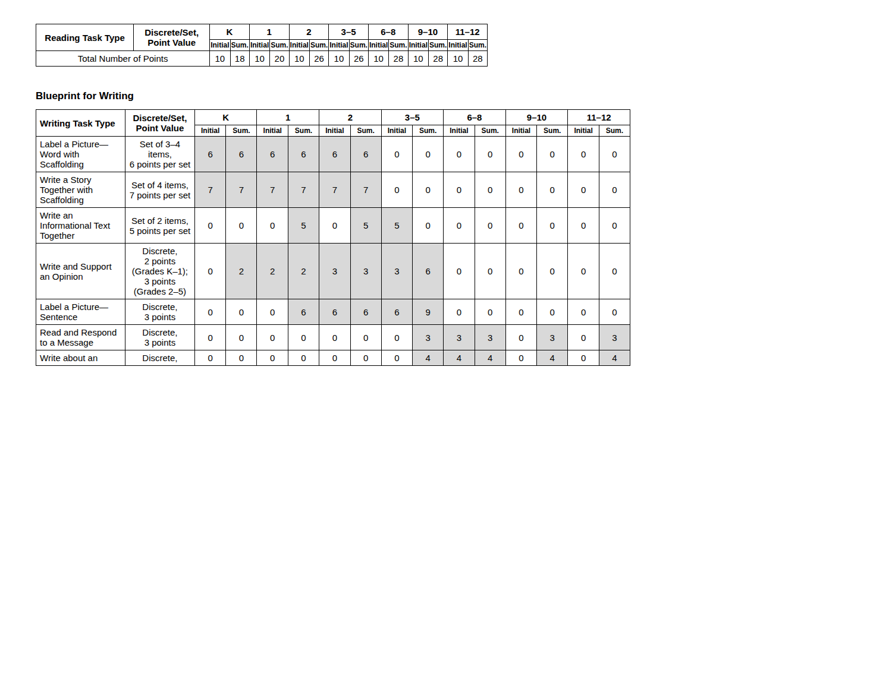| Reading Task Type | Discrete/Set, Point Value | K | 1 | 2 | 3–5 | 6–8 | 9–10 | 11–12 |
| --- | --- | --- | --- | --- | --- | --- | --- | --- |
| Initial | Sum. | Initial | Sum. | Initial | Sum. | Initial | Sum. | Initial | Sum. | Initial | Sum. | Initial | Sum. |
| Total Number of Points | 10 | 18 | 10 | 20 | 10 | 26 | 10 | 26 | 10 | 28 | 10 | 28 | 10 | 28 |
Blueprint for Writing
| Writing Task Type | Discrete/Set, Point Value | K | 1 | 2 | 3–5 | 6–8 | 9–10 | 11–12 |
| --- | --- | --- | --- | --- | --- | --- | --- | --- |
| Initial | Sum. | Initial | Sum. | Initial | Sum. | Initial | Sum. | Initial | Sum. | Initial | Sum. | Initial | Sum. |
| Label a Picture—Word with Scaffolding | Set of 3–4 items, 6 points per set | 6 | 6 | 6 | 6 | 6 | 6 | 0 | 0 | 0 | 0 | 0 | 0 | 0 | 0 |
| Write a Story Together with Scaffolding | Set of 4 items, 7 points per set | 7 | 7 | 7 | 7 | 7 | 7 | 0 | 0 | 0 | 0 | 0 | 0 | 0 | 0 |
| Write an Informational Text Together | Set of 2 items, 5 points per set | 0 | 0 | 0 | 5 | 0 | 5 | 5 | 0 | 0 | 0 | 0 | 0 | 0 | 0 |
| Write and Support an Opinion | Discrete, 2 points (Grades K–1); 3 points (Grades 2–5) | 0 | 2 | 2 | 2 | 3 | 3 | 3 | 6 | 0 | 0 | 0 | 0 | 0 | 0 |
| Label a Picture—Sentence | Discrete, 3 points | 0 | 0 | 0 | 6 | 6 | 6 | 6 | 9 | 0 | 0 | 0 | 0 | 0 | 0 |
| Read and Respond to a Message | Discrete, 3 points | 0 | 0 | 0 | 0 | 0 | 0 | 0 | 3 | 3 | 3 | 0 | 3 | 0 | 3 |
| Write about an | Discrete, | 0 | 0 | 0 | 0 | 0 | 0 | 0 | 4 | 4 | 4 | 0 | 4 | 0 | 4 |